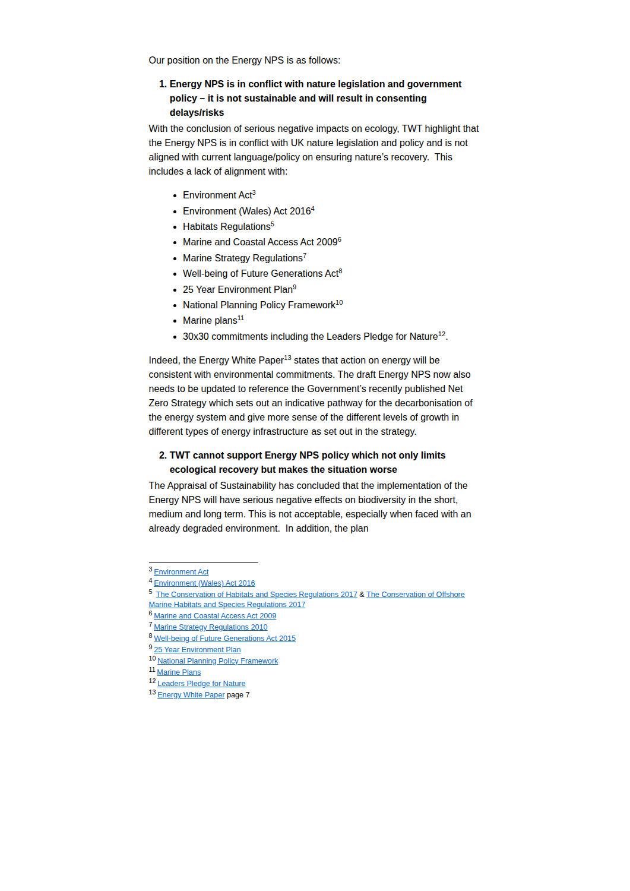Our position on the Energy NPS is as follows:
Energy NPS is in conflict with nature legislation and government policy – it is not sustainable and will result in consenting delays/risks
With the conclusion of serious negative impacts on ecology, TWT highlight that the Energy NPS is in conflict with UK nature legislation and policy and is not aligned with current language/policy on ensuring nature’s recovery. This includes a lack of alignment with:
Environment Act3
Environment (Wales) Act 20164
Habitats Regulations5
Marine and Coastal Access Act 20096
Marine Strategy Regulations7
Well-being of Future Generations Act8
25 Year Environment Plan9
National Planning Policy Framework10
Marine plans11
30x30 commitments including the Leaders Pledge for Nature12.
Indeed, the Energy White Paper13 states that action on energy will be consistent with environmental commitments. The draft Energy NPS now also needs to be updated to reference the Government’s recently published Net Zero Strategy which sets out an indicative pathway for the decarbonisation of the energy system and give more sense of the different levels of growth in different types of energy infrastructure as set out in the strategy.
TWT cannot support Energy NPS policy which not only limits ecological recovery but makes the situation worse
The Appraisal of Sustainability has concluded that the implementation of the Energy NPS will have serious negative effects on biodiversity in the short, medium and long term. This is not acceptable, especially when faced with an already degraded environment. In addition, the plan
3Environment Act
4Environment (Wales) Act 2016
5 The Conservation of Habitats and Species Regulations 2017 & The Conservation of Offshore Marine Habitats and Species Regulations 2017
6Marine and Coastal Access Act 2009
7Marine Strategy Regulations 2010
8Well-being of Future Generations Act 2015
925 Year Environment Plan
10National Planning Policy Framework
11Marine Plans
12Leaders Pledge for Nature
13Energy White Paper page 7